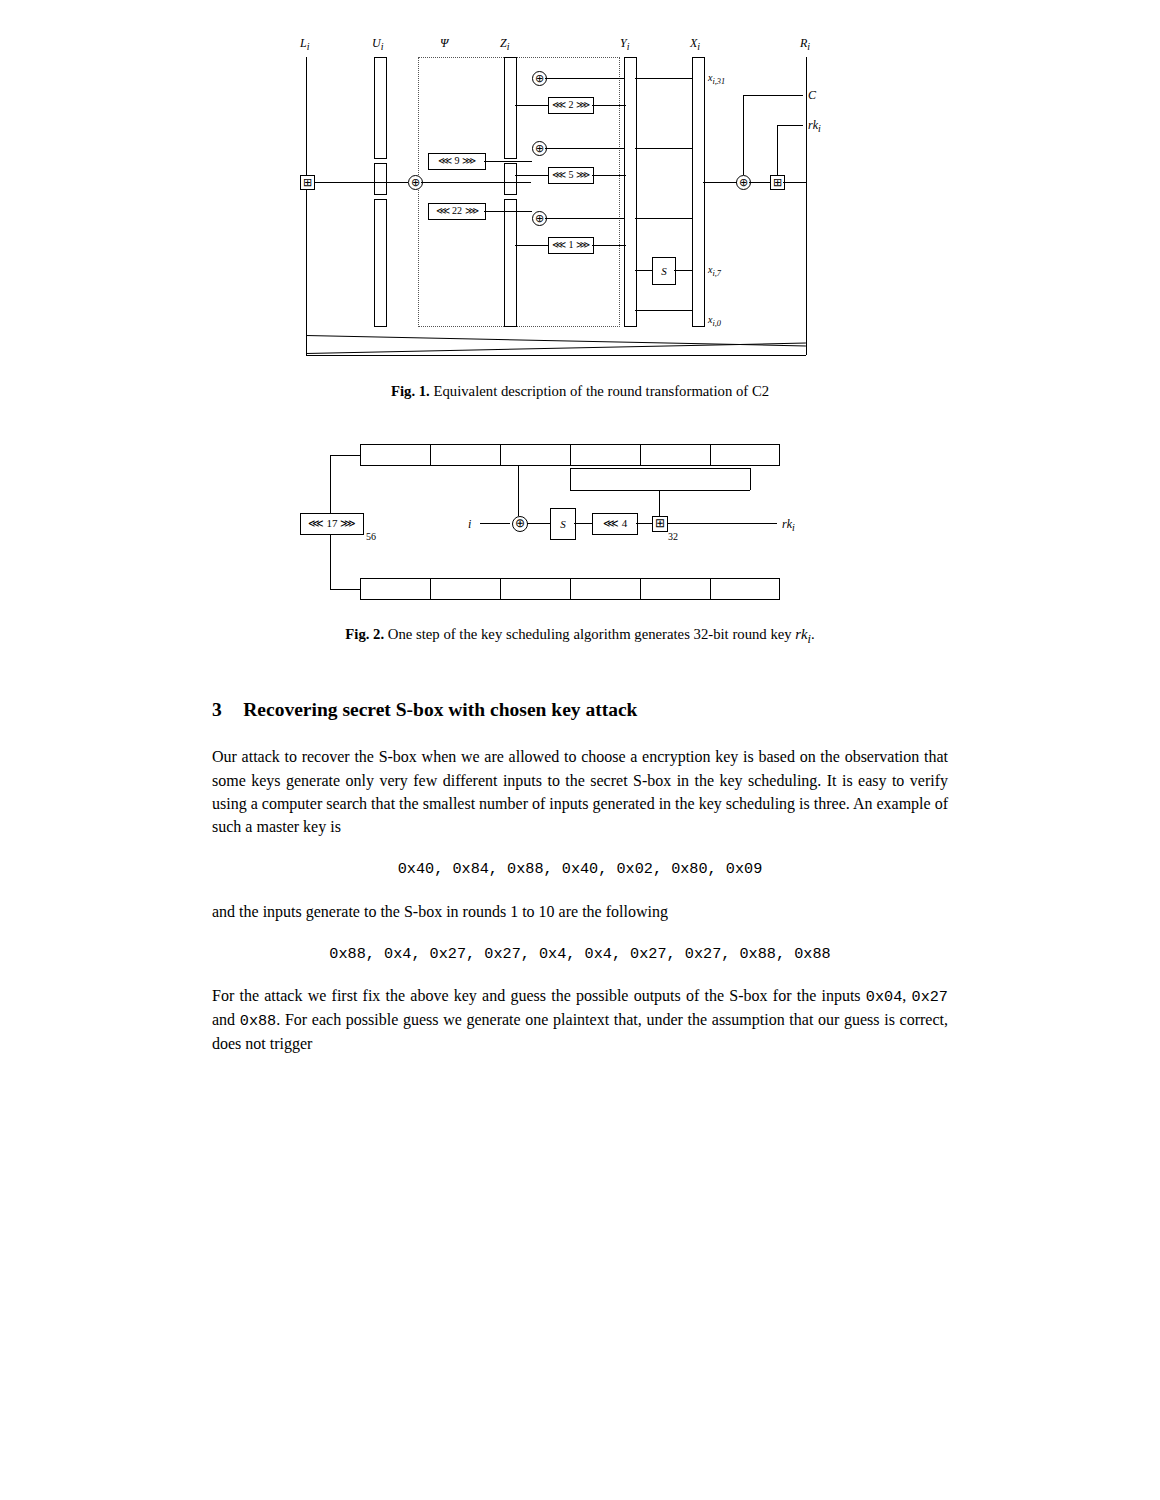Li Ui Ψ Zi Yi Xi Ri
⋘ 9 ⋙
⋘ 22 ⋙
⋘ 2 ⋙
⋘ 5 ⋙
⋘ 1 ⋙
⊕
⊕
⊕
⊕
⊞
S
⊕
⊞
C rki xi,31 xi,7 xi,0
Fig. 1. Equivalent description of the round transformation of C2
⋘ 17 ⋙
56 i
⊕
S
⋘ 4
⊞
32
rki
Fig. 2. One step of the key scheduling algorithm generates 32-bit round key rki.
3 Recovering secret S-box with chosen key attack
Our attack to recover the S-box when we are allowed to choose a encryption key is based on the observation that some keys generate only very few different inputs to the secret S-box in the key scheduling. It is easy to verify using a computer search that the smallest number of inputs generated in the key scheduling is three. An example of such a master key is
0x40, 0x84, 0x88, 0x40, 0x02, 0x80, 0x09
and the inputs generate to the S-box in rounds 1 to 10 are the following
0x88, 0x4, 0x27, 0x27, 0x4, 0x4, 0x27, 0x27, 0x88, 0x88
For the attack we first fix the above key and guess the possible outputs of the S-box for the inputs 0x04, 0x27 and 0x88. For each possible guess we generate one plaintext that, under the assumption that our guess is correct, does not trigger